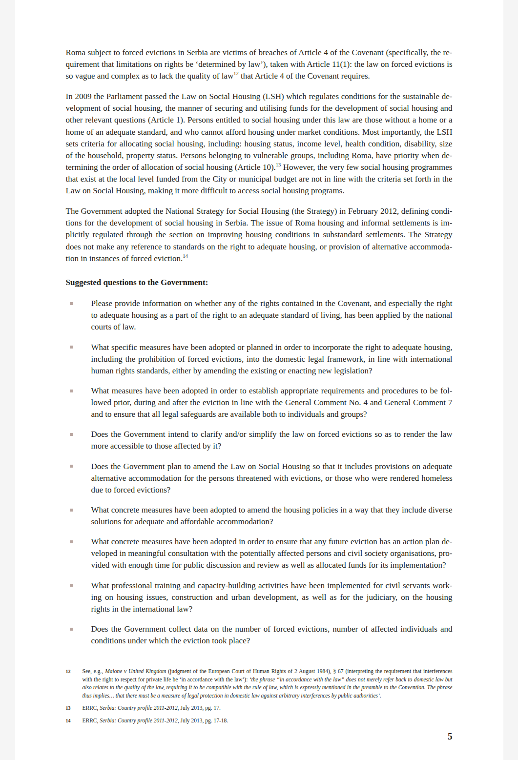Roma subject to forced evictions in Serbia are victims of breaches of Article 4 of the Covenant (specifically, the requirement that limitations on rights be ‘determined by law’), taken with Article 11(1): the law on forced evictions is so vague and complex as to lack the quality of law12 that Article 4 of the Covenant requires.
In 2009 the Parliament passed the Law on Social Housing (LSH) which regulates conditions for the sustainable development of social housing, the manner of securing and utilising funds for the development of social housing and other relevant questions (Article 1). Persons entitled to social housing under this law are those without a home or a home of an adequate standard, and who cannot afford housing under market conditions. Most importantly, the LSH sets criteria for allocating social housing, including: housing status, income level, health condition, disability, size of the household, property status. Persons belonging to vulnerable groups, including Roma, have priority when determining the order of allocation of social housing (Article 10).13 However, the very few social housing programmes that exist at the local level funded from the City or municipal budget are not in line with the criteria set forth in the Law on Social Housing, making it more difficult to access social housing programs.
The Government adopted the National Strategy for Social Housing (the Strategy) in February 2012, defining conditions for the development of social housing in Serbia. The issue of Roma housing and informal settlements is implicitly regulated through the section on improving housing conditions in substandard settlements. The Strategy does not make any reference to standards on the right to adequate housing, or provision of alternative accommodation in instances of forced eviction.14
Suggested questions to the Government:
Please provide information on whether any of the rights contained in the Covenant, and especially the right to adequate housing as a part of the right to an adequate standard of living, has been applied by the national courts of law.
What specific measures have been adopted or planned in order to incorporate the right to adequate housing, including the prohibition of forced evictions, into the domestic legal framework, in line with international human rights standards, either by amending the existing or enacting new legislation?
What measures have been adopted in order to establish appropriate requirements and procedures to be followed prior, during and after the eviction in line with the General Comment No. 4 and General Comment 7 and to ensure that all legal safeguards are available both to individuals and groups?
Does the Government intend to clarify and/or simplify the law on forced evictions so as to render the law more accessible to those affected by it?
Does the Government plan to amend the Law on Social Housing so that it includes provisions on adequate alternative accommodation for the persons threatened with evictions, or those who were rendered homeless due to forced evictions?
What concrete measures have been adopted to amend the housing policies in a way that they include diverse solutions for adequate and affordable accommodation?
What concrete measures have been adopted in order to ensure that any future eviction has an action plan developed in meaningful consultation with the potentially affected persons and civil society organisations, provided with enough time for public discussion and review as well as allocated funds for its implementation?
What professional training and capacity-building activities have been implemented for civil servants working on housing issues, construction and urban development, as well as for the judiciary, on the housing rights in the international law?
Does the Government collect data on the number of forced evictions, number of affected individuals and conditions under which the eviction took place?
12
See, e.g., Malone v United Kingdom (judgment of the European Court of Human Rights of 2 August 1984), § 67 (interpreting the requirement that interferences with the right to respect for private life be ‘in accordance with the law’): ‘the phrase “in accordance with the law” does not merely refer back to domestic law but also relates to the quality of the law, requiring it to be compatible with the rule of law, which is expressly mentioned in the preamble to the Convention. The phrase thus implies… that there must be a measure of legal protection in domestic law against arbitrary interferences by public authorities’.
13
ERRC, Serbia: Country profile 2011-2012, July 2013, pg. 17.
14
ERRC, Serbia: Country profile 2011-2012, July 2013, pg. 17-18.
5